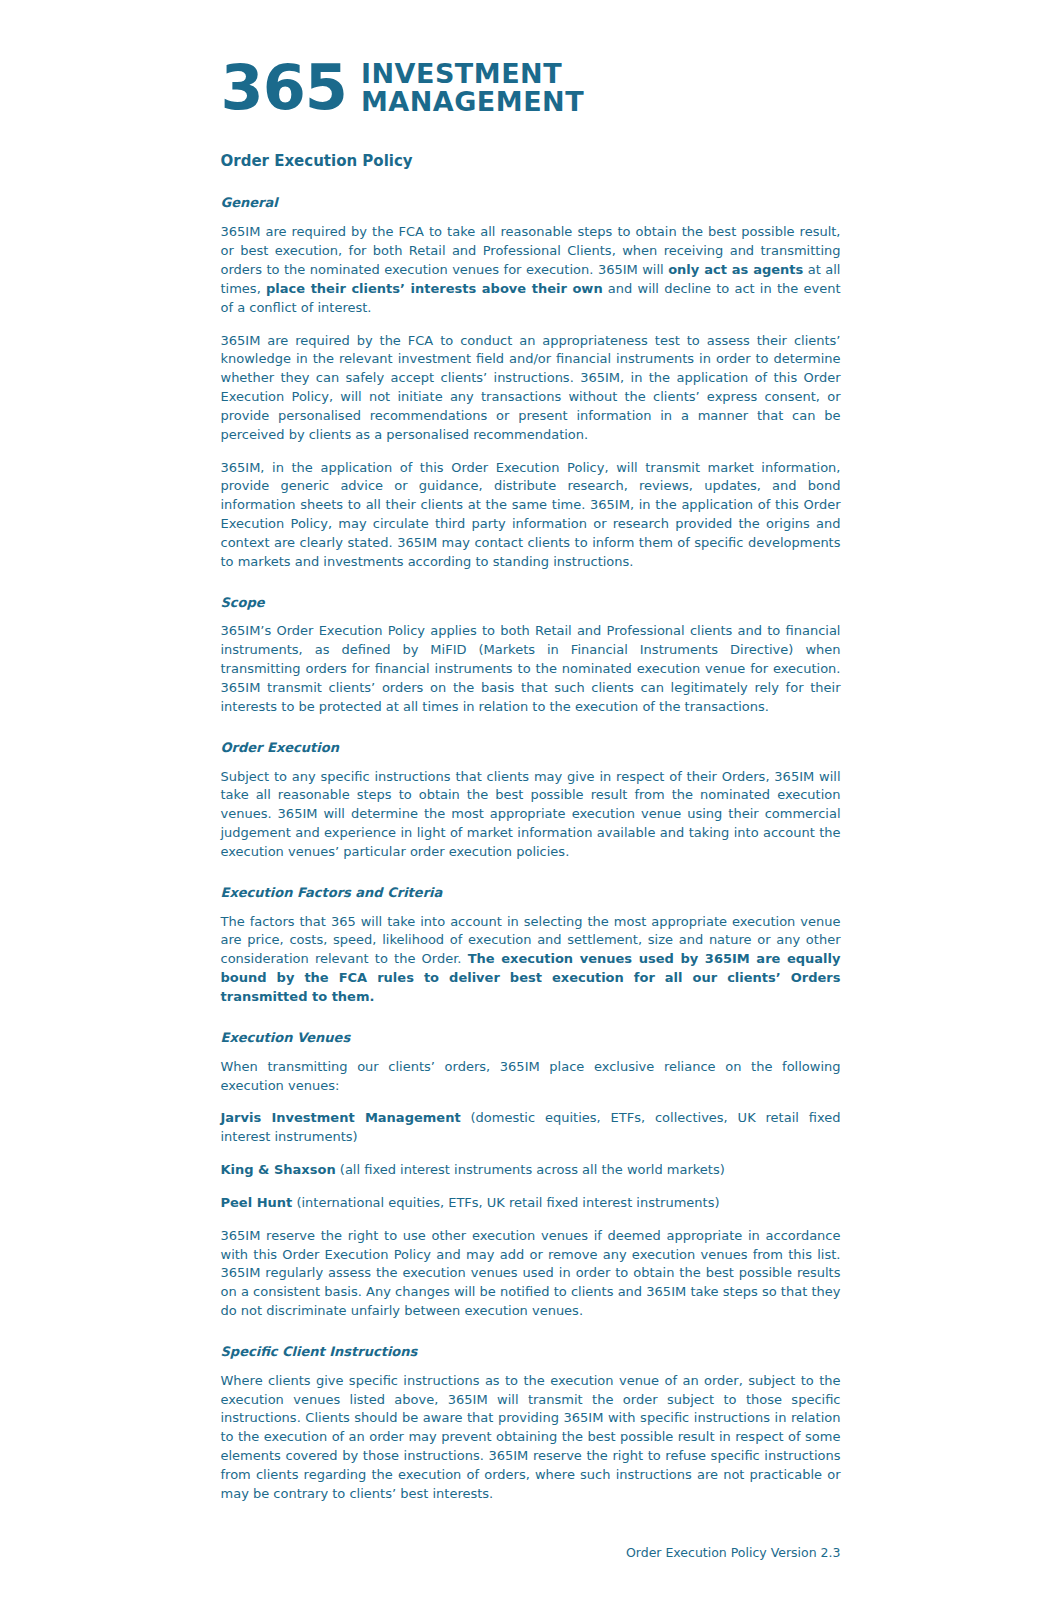365
Investment
Management
Order Execution Policy
General
365IM are required by the FCA to take all reasonable steps to obtain the best possible result, or best execution, for both Retail and Professional Clients, when receiving and transmitting orders to the nominated execution venues for execution. 365IM will only act as agents at all times, place their clients’ interests above their own and will decline to act in the event of a conflict of interest.
365IM are required by the FCA to conduct an appropriateness test to assess their clients’ knowledge in the relevant investment field and/or financial instruments in order to determine whether they can safely accept clients’ instructions. 365IM, in the application of this Order Execution Policy, will not initiate any transactions without the clients’ express consent, or provide personalised recommendations or present information in a manner that can be perceived by clients as a personalised recommendation.
365IM, in the application of this Order Execution Policy, will transmit market information, provide generic advice or guidance, distribute research, reviews, updates, and bond information sheets to all their clients at the same time. 365IM, in the application of this Order Execution Policy, may circulate third party information or research provided the origins and context are clearly stated. 365IM may contact clients to inform them of specific developments to markets and investments according to standing instructions.
Scope
365IM’s Order Execution Policy applies to both Retail and Professional clients and to financial instruments, as defined by MiFID (Markets in Financial Instruments Directive) when transmitting orders for financial instruments to the nominated execution venue for execution. 365IM transmit clients’ orders on the basis that such clients can legitimately rely for their interests to be protected at all times in relation to the execution of the transactions.
Order Execution
Subject to any specific instructions that clients may give in respect of their Orders, 365IM will take all reasonable steps to obtain the best possible result from the nominated execution venues. 365IM will determine the most appropriate execution venue using their commercial judgement and experience in light of market information available and taking into account the execution venues’ particular order execution policies.
Execution Factors and Criteria
The factors that 365 will take into account in selecting the most appropriate execution venue are price, costs, speed, likelihood of execution and settlement, size and nature or any other consideration relevant to the Order. The execution venues used by 365IM are equally bound by the FCA rules to deliver best execution for all our clients’ Orders transmitted to them.
Execution Venues
When transmitting our clients’ orders, 365IM place exclusive reliance on the following execution venues:
Jarvis Investment Management (domestic equities, ETFs, collectives, UK retail fixed interest instruments)
King & Shaxson (all fixed interest instruments across all the world markets)
Peel Hunt (international equities, ETFs, UK retail fixed interest instruments)
365IM reserve the right to use other execution venues if deemed appropriate in accordance with this Order Execution Policy and may add or remove any execution venues from this list. 365IM regularly assess the execution venues used in order to obtain the best possible results on a consistent basis. Any changes will be notified to clients and 365IM take steps so that they do not discriminate unfairly between execution venues.
Specific Client Instructions
Where clients give specific instructions as to the execution venue of an order, subject to the execution venues listed above, 365IM will transmit the order subject to those specific instructions. Clients should be aware that providing 365IM with specific instructions in relation to the execution of an order may prevent obtaining the best possible result in respect of some elements covered by those instructions. 365IM reserve the right to refuse specific instructions from clients regarding the execution of orders, where such instructions are not practicable or may be contrary to clients’ best interests.
Order Execution Policy Version 2.3